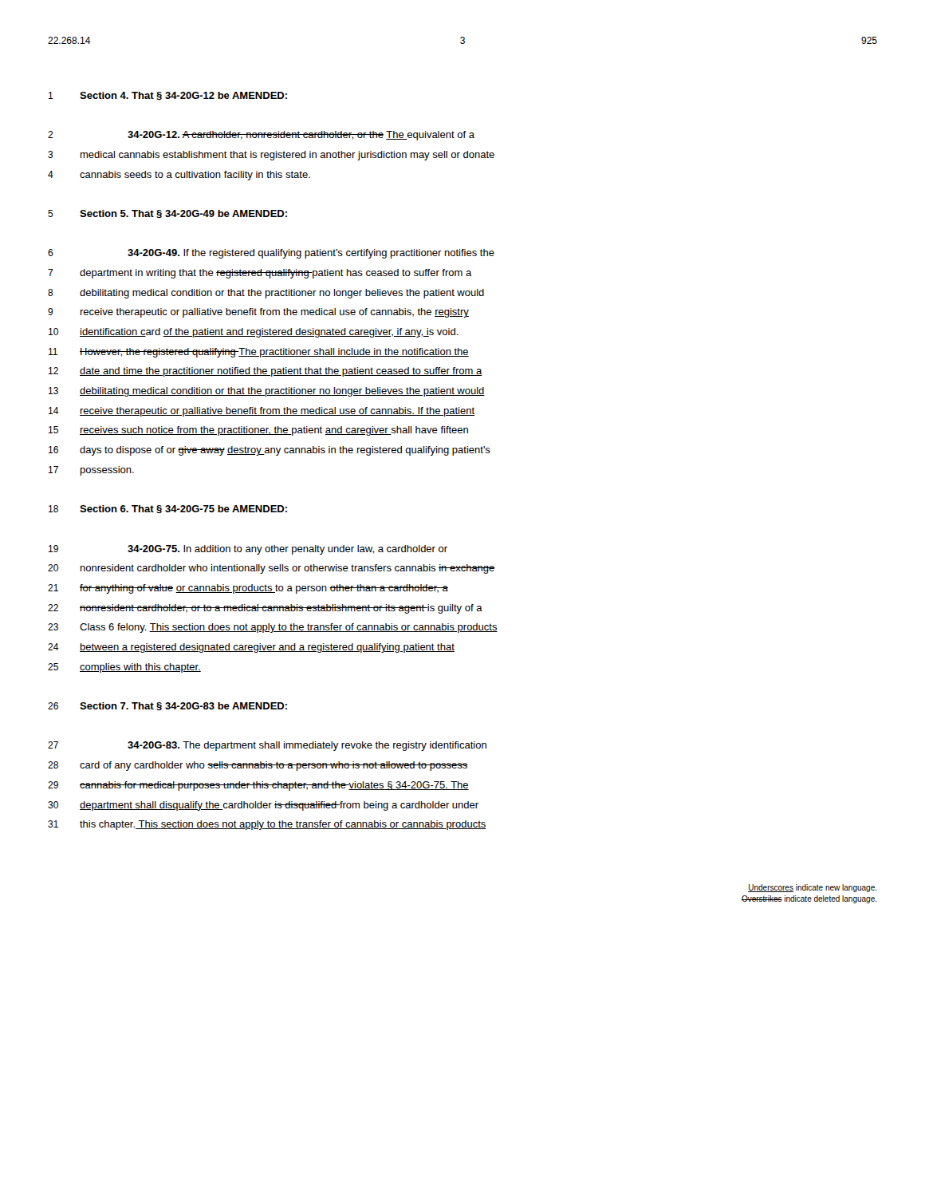22.268.14
3
925
1
Section 4. That § 34-20G-12 be AMENDED:
2
34-20G-12. A cardholder, nonresident cardholder, or the The equivalent of a
3
medical cannabis establishment that is registered in another jurisdiction may sell or donate
4
cannabis seeds to a cultivation facility in this state.
5
Section 5. That § 34-20G-49 be AMENDED:
6
34-20G-49. If the registered qualifying patient's certifying practitioner notifies the
7
department in writing that the registered qualifying patient has ceased to suffer from a
8
debilitating medical condition or that the practitioner no longer believes the patient would
9
receive therapeutic or palliative benefit from the medical use of cannabis, the registry
10
identification card of the patient and registered designated caregiver, if any, is void.
11
However, the registered qualifying The practitioner shall include in the notification the
12
date and time the practitioner notified the patient that the patient ceased to suffer from a
13
debilitating medical condition or that the practitioner no longer believes the patient would
14
receive therapeutic or palliative benefit from the medical use of cannabis. If the patient
15
receives such notice from the practitioner, the patient and caregiver shall have fifteen
16
days to dispose of or give away destroy any cannabis in the registered qualifying patient's
17
possession.
18
Section 6. That § 34-20G-75 be AMENDED:
19
34-20G-75. In addition to any other penalty under law, a cardholder or
20
nonresident cardholder who intentionally sells or otherwise transfers cannabis in exchange
21
for anything of value or cannabis products to a person other than a cardholder, a
22
nonresident cardholder, or to a medical cannabis establishment or its agent is guilty of a
23
Class 6 felony. This section does not apply to the transfer of cannabis or cannabis products
24
between a registered designated caregiver and a registered qualifying patient that
25
complies with this chapter.
26
Section 7. That § 34-20G-83 be AMENDED:
27
34-20G-83. The department shall immediately revoke the registry identification
28
card of any cardholder who sells cannabis to a person who is not allowed to possess
29
cannabis for medical purposes under this chapter, and the violates § 34-20G-75. The
30
department shall disqualify the cardholder is disqualified from being a cardholder under
31
this chapter. This section does not apply to the transfer of cannabis or cannabis products
Underscores indicate new language.
Overstrikes indicate deleted language.